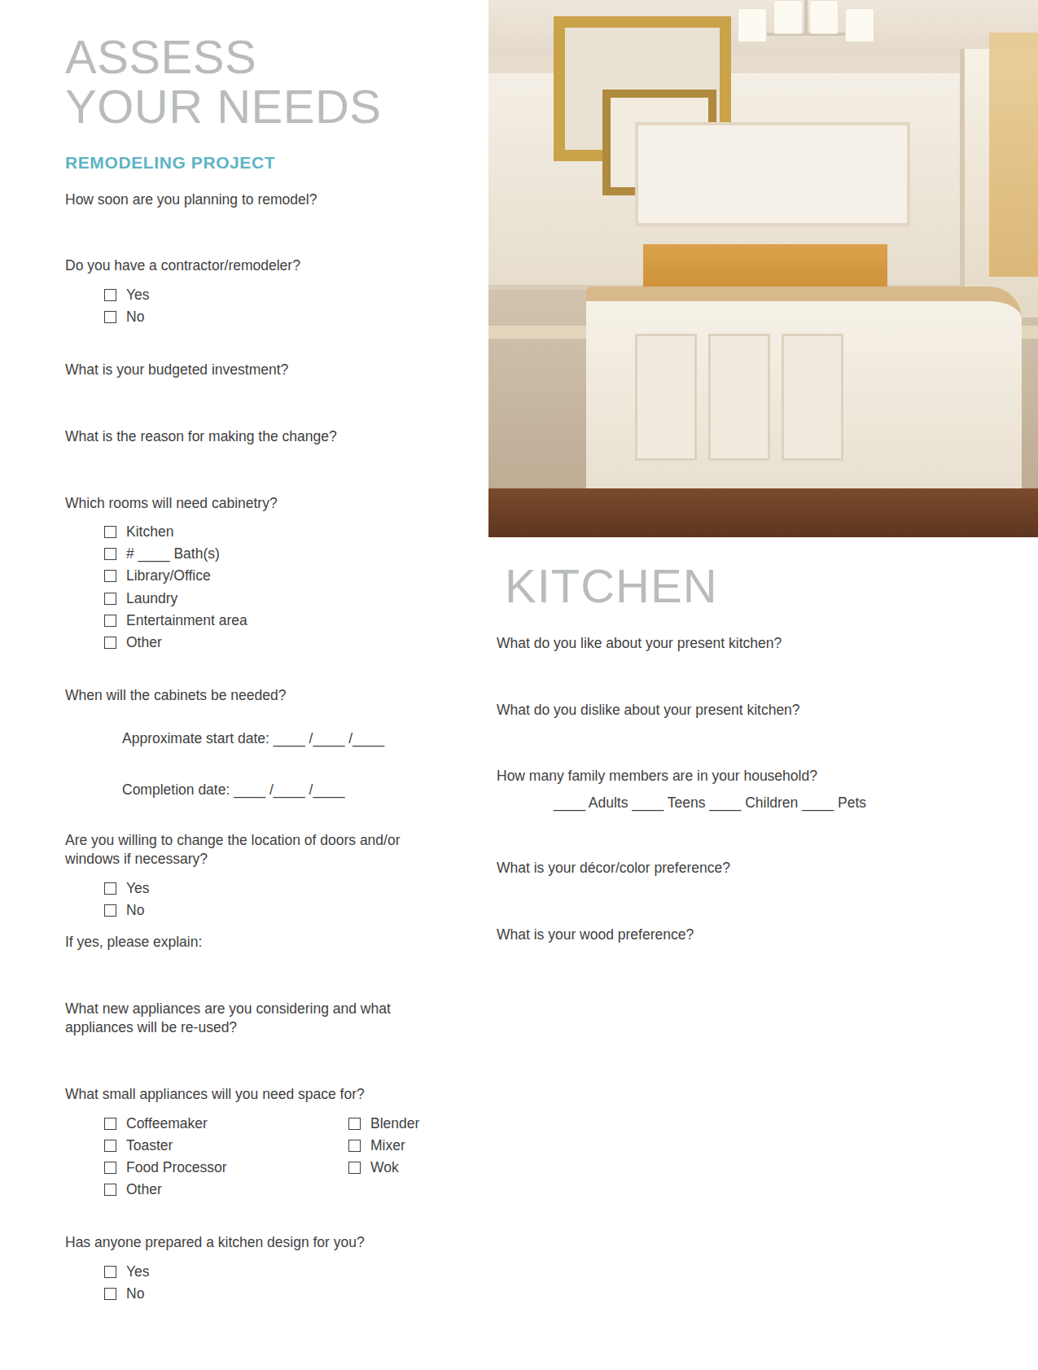Assess
Your Needs
Remodeling Project
How soon are you planning to remodel?
Do you have a contractor/remodeler?
Yes
No
What is your budgeted investment?
What is the reason for making the change?
Which rooms will need cabinetry?
Kitchen
# ____ Bath(s)
Library/Office
Laundry
Entertainment area
Other
When will the cabinets be needed?
Approximate start date: ____ /____ /____
Completion date: ____ /____ /____
Are you willing to change the location of doors and/or windows if necessary?
Yes
No
If yes, please explain:
What new appliances are you considering and what appliances will be re-used?
What small appliances will you need space for?
Coffeemaker
Blender
Toaster
Mixer
Food Processor
Wok
Other
Has anyone prepared a kitchen design for you?
Yes
No
Kitchen
What do you like about your present kitchen?
What do you dislike about your present kitchen?
How many family members are in your household?
____ Adults ____ Teens ____ Children ____ Pets
What is your décor/color preference?
What is your wood preference?